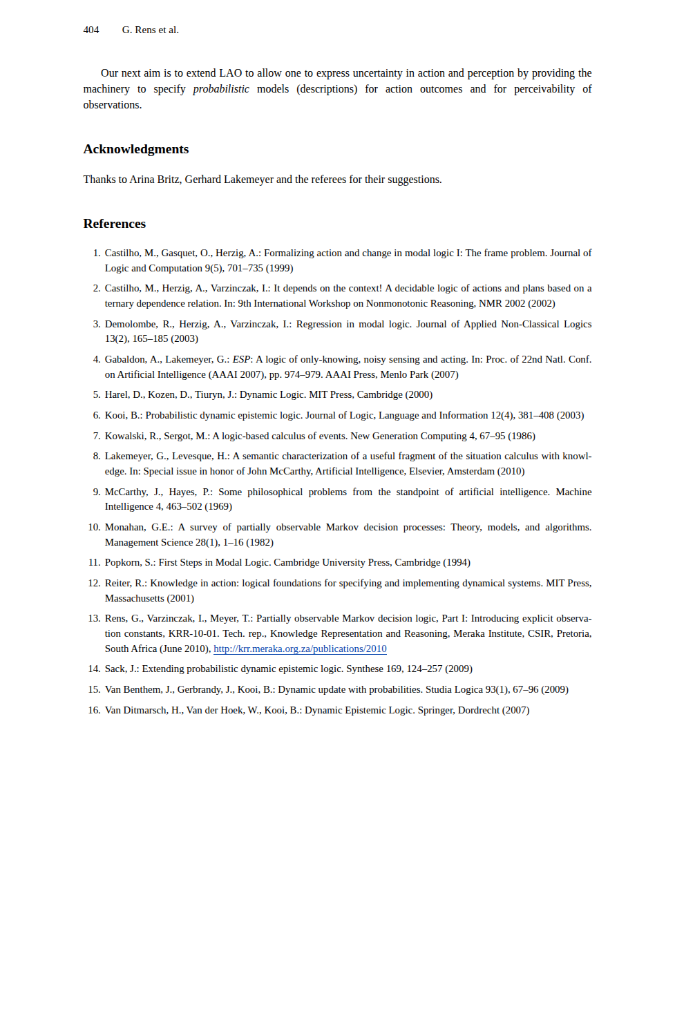404 G. Rens et al.
Our next aim is to extend LAO to allow one to express uncertainty in action and perception by providing the machinery to specify probabilistic models (descriptions) for action outcomes and for perceivability of observations.
Acknowledgments
Thanks to Arina Britz, Gerhard Lakemeyer and the referees for their suggestions.
References
Castilho, M., Gasquet, O., Herzig, A.: Formalizing action and change in modal logic I: The frame problem. Journal of Logic and Computation 9(5), 701–735 (1999)
Castilho, M., Herzig, A., Varzinczak, I.: It depends on the context! A decidable logic of actions and plans based on a ternary dependence relation. In: 9th International Workshop on Nonmonotonic Reasoning, NMR 2002 (2002)
Demolombe, R., Herzig, A., Varzinczak, I.: Regression in modal logic. Journal of Applied Non-Classical Logics 13(2), 165–185 (2003)
Gabaldon, A., Lakemeyer, G.: ESP: A logic of only-knowing, noisy sensing and acting. In: Proc. of 22nd Natl. Conf. on Artificial Intelligence (AAAI 2007), pp. 974–979. AAAI Press, Menlo Park (2007)
Harel, D., Kozen, D., Tiuryn, J.: Dynamic Logic. MIT Press, Cambridge (2000)
Kooi, B.: Probabilistic dynamic epistemic logic. Journal of Logic, Language and Information 12(4), 381–408 (2003)
Kowalski, R., Sergot, M.: A logic-based calculus of events. New Generation Computing 4, 67–95 (1986)
Lakemeyer, G., Levesque, H.: A semantic characterization of a useful fragment of the situation calculus with knowledge. In: Special issue in honor of John McCarthy, Artificial Intelligence, Elsevier, Amsterdam (2010)
McCarthy, J., Hayes, P.: Some philosophical problems from the standpoint of artificial intelligence. Machine Intelligence 4, 463–502 (1969)
Monahan, G.E.: A survey of partially observable Markov decision processes: Theory, models, and algorithms. Management Science 28(1), 1–16 (1982)
Popkorn, S.: First Steps in Modal Logic. Cambridge University Press, Cambridge (1994)
Reiter, R.: Knowledge in action: logical foundations for specifying and implementing dynamical systems. MIT Press, Massachusetts (2001)
Rens, G., Varzinczak, I., Meyer, T.: Partially observable Markov decision logic, Part I: Introducing explicit observation constants, KRR-10-01. Tech. rep., Knowledge Representation and Reasoning, Meraka Institute, CSIR, Pretoria, South Africa (June 2010), http://krr.meraka.org.za/publications/2010
Sack, J.: Extending probabilistic dynamic epistemic logic. Synthese 169, 124–257 (2009)
Van Benthem, J., Gerbrandy, J., Kooi, B.: Dynamic update with probabilities. Studia Logica 93(1), 67–96 (2009)
Van Ditmarsch, H., Van der Hoek, W., Kooi, B.: Dynamic Epistemic Logic. Springer, Dordrecht (2007)